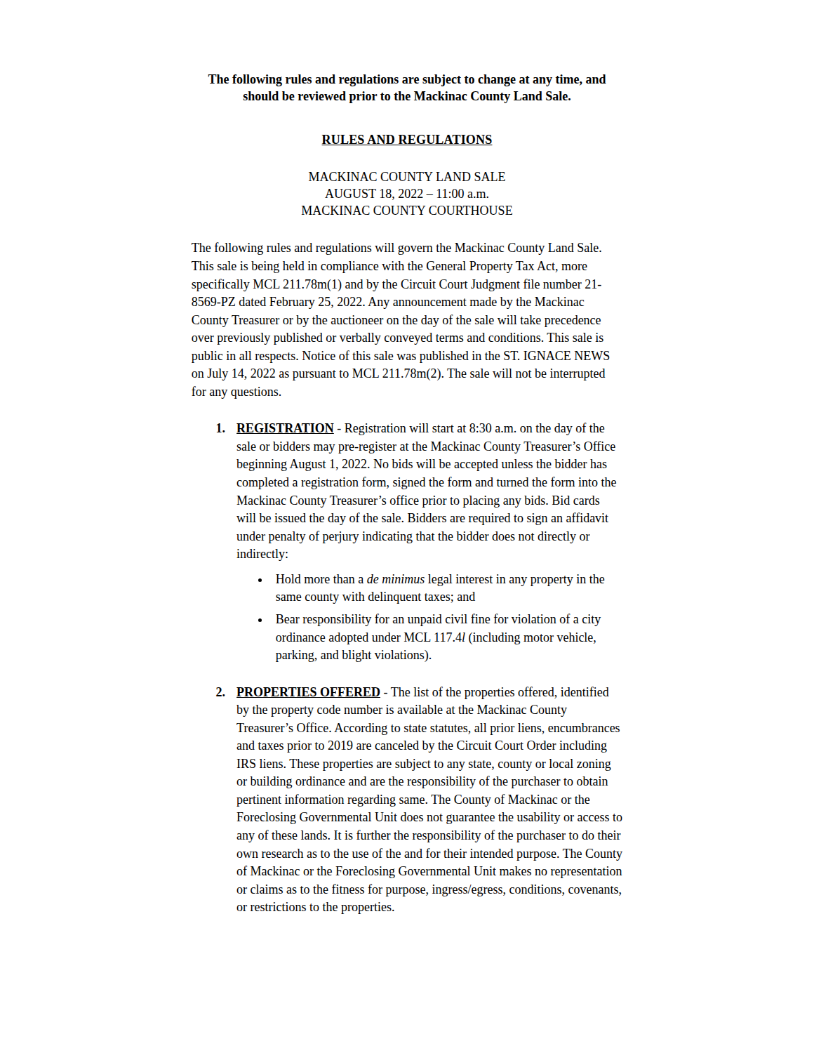The following rules and regulations are subject to change at any time, and should be reviewed prior to the Mackinac County Land Sale.
RULES AND REGULATIONS
MACKINAC COUNTY LAND SALE
AUGUST 18, 2022 – 11:00 a.m.
MACKINAC COUNTY COURTHOUSE
The following rules and regulations will govern the Mackinac County Land Sale. This sale is being held in compliance with the General Property Tax Act, more specifically MCL 211.78m(1) and by the Circuit Court Judgment file number 21-8569-PZ dated February 25, 2022. Any announcement made by the Mackinac County Treasurer or by the auctioneer on the day of the sale will take precedence over previously published or verbally conveyed terms and conditions. This sale is public in all respects. Notice of this sale was published in the ST. IGNACE NEWS on July 14, 2022 as pursuant to MCL 211.78m(2). The sale will not be interrupted for any questions.
REGISTRATION - Registration will start at 8:30 a.m. on the day of the sale or bidders may pre-register at the Mackinac County Treasurer’s Office beginning August 1, 2022. No bids will be accepted unless the bidder has completed a registration form, signed the form and turned the form into the Mackinac County Treasurer’s office prior to placing any bids. Bid cards will be issued the day of the sale. Bidders are required to sign an affidavit under penalty of perjury indicating that the bidder does not directly or indirectly:
Hold more than a de minimus legal interest in any property in the same county with delinquent taxes; and
Bear responsibility for an unpaid civil fine for violation of a city ordinance adopted under MCL 117.4l (including motor vehicle, parking, and blight violations).
PROPERTIES OFFERED - The list of the properties offered, identified by the property code number is available at the Mackinac County Treasurer’s Office. According to state statutes, all prior liens, encumbrances and taxes prior to 2019 are canceled by the Circuit Court Order including IRS liens. These properties are subject to any state, county or local zoning or building ordinance and are the responsibility of the purchaser to obtain pertinent information regarding same. The County of Mackinac or the Foreclosing Governmental Unit does not guarantee the usability or access to any of these lands. It is further the responsibility of the purchaser to do their own research as to the use of the and for their intended purpose. The County of Mackinac or the Foreclosing Governmental Unit makes no representation or claims as to the fitness for purpose, ingress/egress, conditions, covenants, or restrictions to the properties.